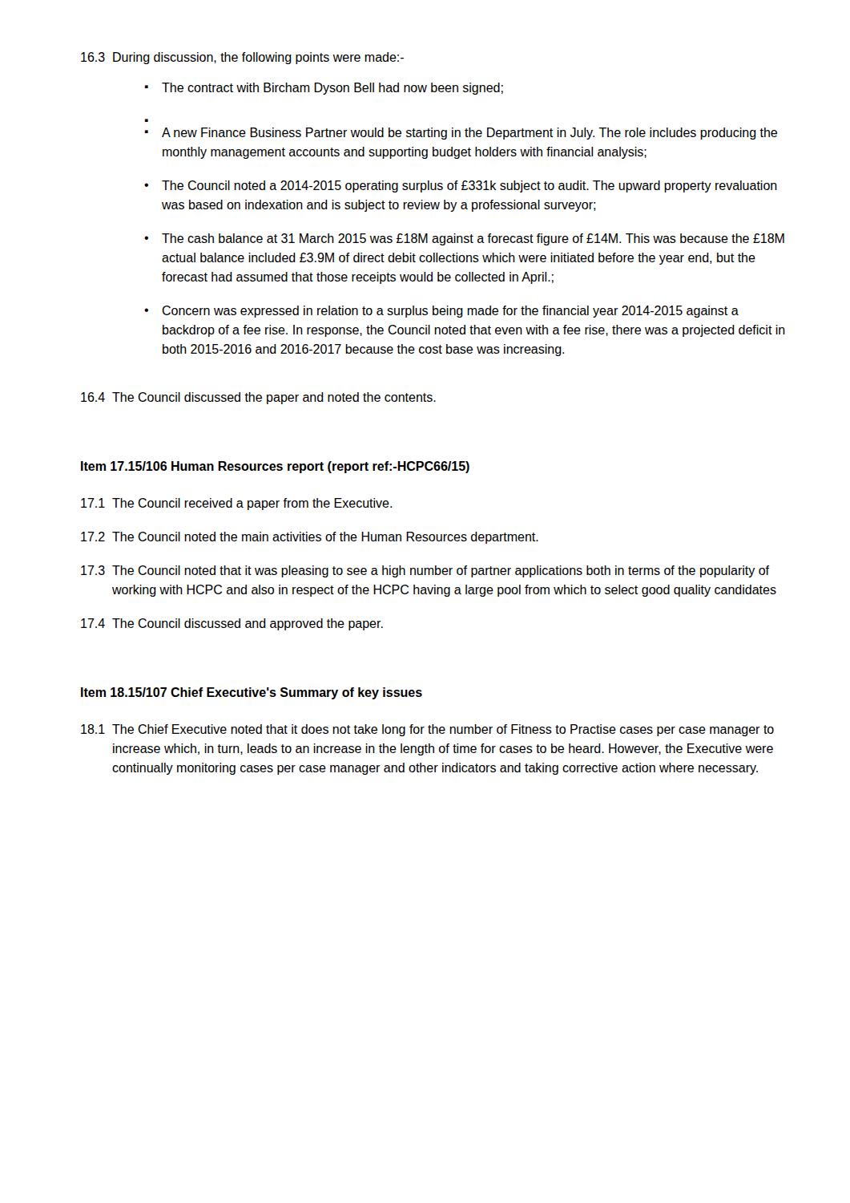16.3
During discussion, the following points were made:-
The contract with Bircham Dyson Bell had now been signed;
A new Finance Business Partner would be starting in the Department in July. The role includes producing the monthly management accounts and supporting budget holders with financial analysis;
The Council noted a 2014-2015 operating surplus of £331k subject to audit. The upward property revaluation was based on indexation and is subject to review by a professional surveyor;
The cash balance at 31 March 2015 was £18M against a forecast figure of £14M. This was because the £18M actual balance included £3.9M of direct debit collections which were initiated before the year end, but the forecast had assumed that those receipts would be collected in April.;
Concern was expressed in relation to a surplus being made for the financial year 2014-2015 against a backdrop of a fee rise. In response, the Council noted that even with a fee rise, there was a projected deficit in both 2015-2016 and 2016-2017 because the cost base was increasing.
16.4
The Council discussed the paper and noted the contents.
Item 17.15/106 Human Resources report (report ref:-HCPC66/15)
17.1
The Council received a paper from the Executive.
17.2
The Council noted the main activities of the Human Resources department.
17.3
The Council noted that it was pleasing to see a high number of partner applications both in terms of the popularity of working with HCPC and also in respect of the HCPC having a large pool from which to select good quality candidates
17.4
The Council discussed and approved the paper.
Item 18.15/107 Chief Executive's Summary of key issues
18.1
The Chief Executive noted that it does not take long for the number of Fitness to Practise cases per case manager to increase which, in turn, leads to an increase in the length of time for cases to be heard. However, the Executive were continually monitoring cases per case manager and other indicators and taking corrective action where necessary.